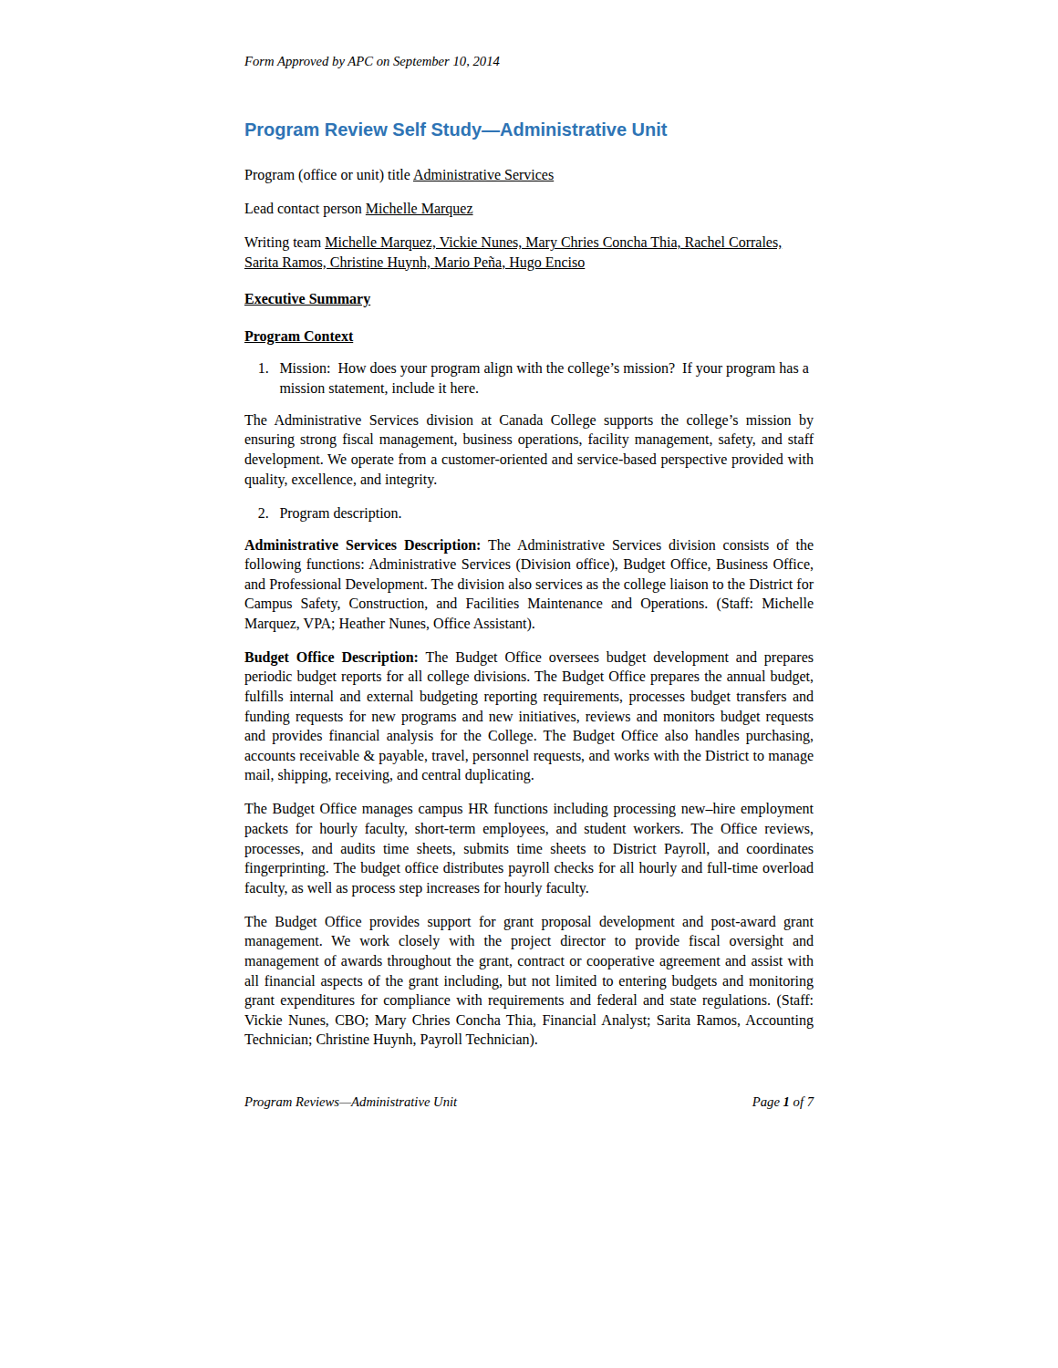Form Approved by APC on September 10, 2014
Program Review Self Study—Administrative Unit
Program (office or unit) title Administrative Services
Lead contact person Michelle Marquez
Writing team Michelle Marquez, Vickie Nunes, Mary Chries Concha Thia, Rachel Corrales, Sarita Ramos, Christine Huynh, Mario Peña, Hugo Enciso
Executive Summary
Program Context
Mission: How does your program align with the college’s mission? If your program has a mission statement, include it here.
The Administrative Services division at Canada College supports the college’s mission by ensuring strong fiscal management, business operations, facility management, safety, and staff development. We operate from a customer-oriented and service-based perspective provided with quality, excellence, and integrity.
Program description.
Administrative Services Description: The Administrative Services division consists of the following functions: Administrative Services (Division office), Budget Office, Business Office, and Professional Development. The division also services as the college liaison to the District for Campus Safety, Construction, and Facilities Maintenance and Operations. (Staff: Michelle Marquez, VPA; Heather Nunes, Office Assistant).
Budget Office Description: The Budget Office oversees budget development and prepares periodic budget reports for all college divisions. The Budget Office prepares the annual budget, fulfills internal and external budgeting reporting requirements, processes budget transfers and funding requests for new programs and new initiatives, reviews and monitors budget requests and provides financial analysis for the College. The Budget Office also handles purchasing, accounts receivable & payable, travel, personnel requests, and works with the District to manage mail, shipping, receiving, and central duplicating.
The Budget Office manages campus HR functions including processing new–hire employment packets for hourly faculty, short-term employees, and student workers. The Office reviews, processes, and audits time sheets, submits time sheets to District Payroll, and coordinates fingerprinting. The budget office distributes payroll checks for all hourly and full-time overload faculty, as well as process step increases for hourly faculty.
The Budget Office provides support for grant proposal development and post-award grant management. We work closely with the project director to provide fiscal oversight and management of awards throughout the grant, contract or cooperative agreement and assist with all financial aspects of the grant including, but not limited to entering budgets and monitoring grant expenditures for compliance with requirements and federal and state regulations. (Staff: Vickie Nunes, CBO; Mary Chries Concha Thia, Financial Analyst; Sarita Ramos, Accounting Technician; Christine Huynh, Payroll Technician).
Program Reviews—Administrative Unit
Page 1 of 7